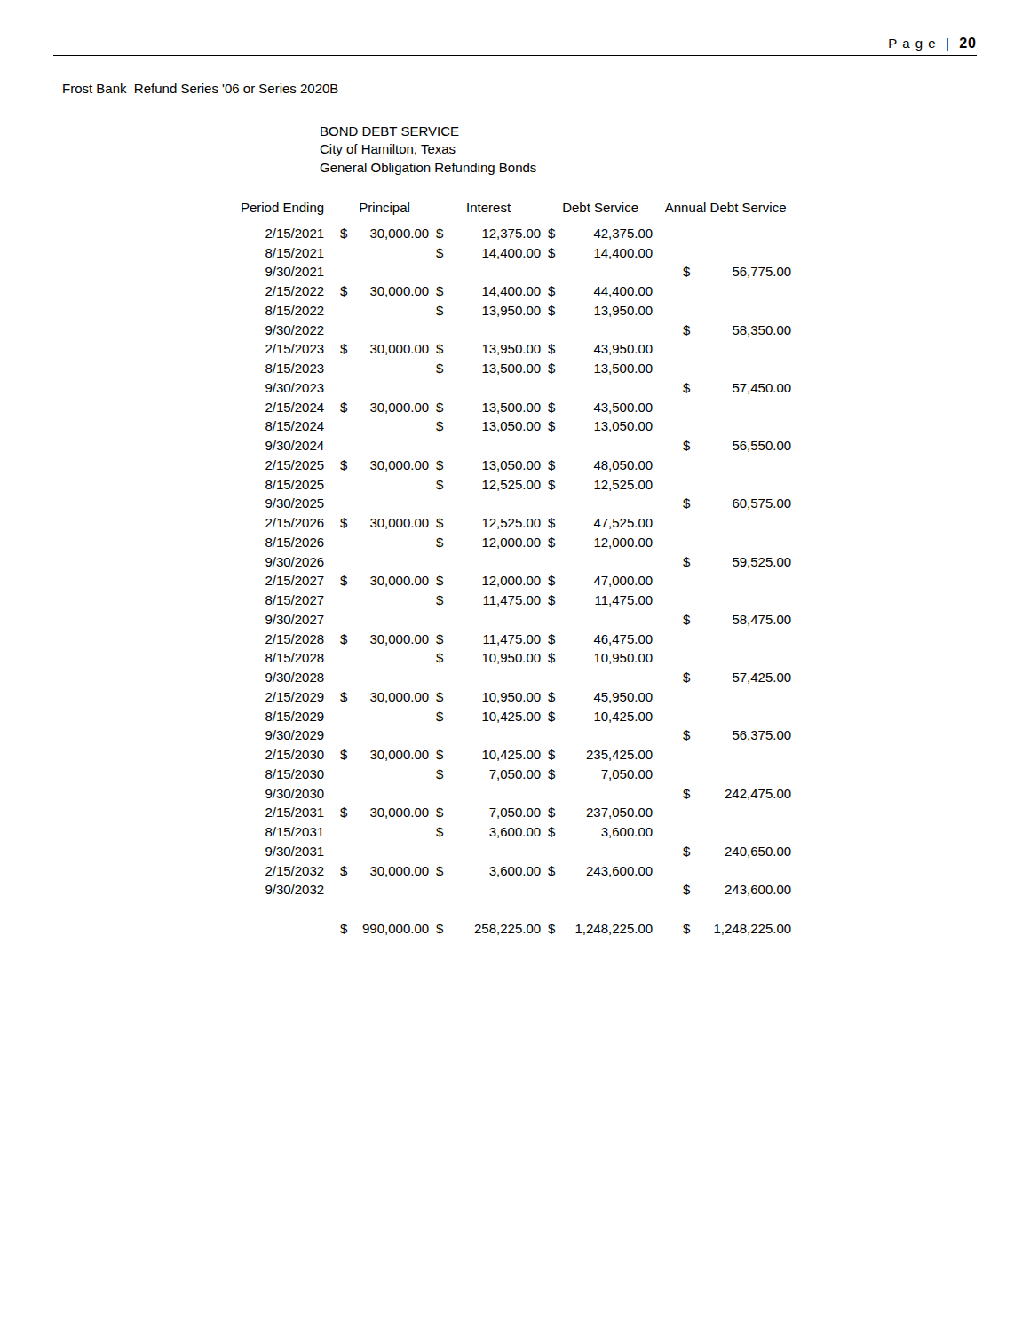P a g e | 20
Frost Bank Refund Series '06 or Series 2020B
BOND DEBT SERVICE
City of Hamilton, Texas
General Obligation Refunding Bonds
| Period Ending | Principal | Interest | Debt Service | Annual Debt Service |
| --- | --- | --- | --- | --- |
| 2/15/2021 | $ | 30,000.00 | $ | 12,375.00 | $ | 42,375.00 | | |
| 8/15/2021 | | | $ | 14,400.00 | $ | 14,400.00 | | |
| 9/30/2021 | | | | | | | $ | 56,775.00 |
| 2/15/2022 | $ | 30,000.00 | $ | 14,400.00 | $ | 44,400.00 | | |
| 8/15/2022 | | | $ | 13,950.00 | $ | 13,950.00 | | |
| 9/30/2022 | | | | | | | $ | 58,350.00 |
| 2/15/2023 | $ | 30,000.00 | $ | 13,950.00 | $ | 43,950.00 | | |
| 8/15/2023 | | | $ | 13,500.00 | $ | 13,500.00 | | |
| 9/30/2023 | | | | | | | $ | 57,450.00 |
| 2/15/2024 | $ | 30,000.00 | $ | 13,500.00 | $ | 43,500.00 | | |
| 8/15/2024 | | | $ | 13,050.00 | $ | 13,050.00 | | |
| 9/30/2024 | | | | | | | $ | 56,550.00 |
| 2/15/2025 | $ | 30,000.00 | $ | 13,050.00 | $ | 48,050.00 | | |
| 8/15/2025 | | | $ | 12,525.00 | $ | 12,525.00 | | |
| 9/30/2025 | | | | | | | $ | 60,575.00 |
| 2/15/2026 | $ | 30,000.00 | $ | 12,525.00 | $ | 47,525.00 | | |
| 8/15/2026 | | | $ | 12,000.00 | $ | 12,000.00 | | |
| 9/30/2026 | | | | | | | $ | 59,525.00 |
| 2/15/2027 | $ | 30,000.00 | $ | 12,000.00 | $ | 47,000.00 | | |
| 8/15/2027 | | | $ | 11,475.00 | $ | 11,475.00 | | |
| 9/30/2027 | | | | | | | $ | 58,475.00 |
| 2/15/2028 | $ | 30,000.00 | $ | 11,475.00 | $ | 46,475.00 | | |
| 8/15/2028 | | | $ | 10,950.00 | $ | 10,950.00 | | |
| 9/30/2028 | | | | | | | $ | 57,425.00 |
| 2/15/2029 | $ | 30,000.00 | $ | 10,950.00 | $ | 45,950.00 | | |
| 8/15/2029 | | | $ | 10,425.00 | $ | 10,425.00 | | |
| 9/30/2029 | | | | | | | $ | 56,375.00 |
| 2/15/2030 | $ | 30,000.00 | $ | 10,425.00 | $ | 235,425.00 | | |
| 8/15/2030 | | | $ | 7,050.00 | $ | 7,050.00 | | |
| 9/30/2030 | | | | | | | $ | 242,475.00 |
| 2/15/2031 | $ | 30,000.00 | $ | 7,050.00 | $ | 237,050.00 | | |
| 8/15/2031 | | | $ | 3,600.00 | $ | 3,600.00 | | |
| 9/30/2031 | | | | | | | $ | 240,650.00 |
| 2/15/2032 | $ | 30,000.00 | $ | 3,600.00 | $ | 243,600.00 | | |
| 9/30/2032 | | | | | | | $ | 243,600.00 |
| | $ | 990,000.00 | $ | 258,225.00 | $ | 1,248,225.00 | $ | 1,248,225.00 |